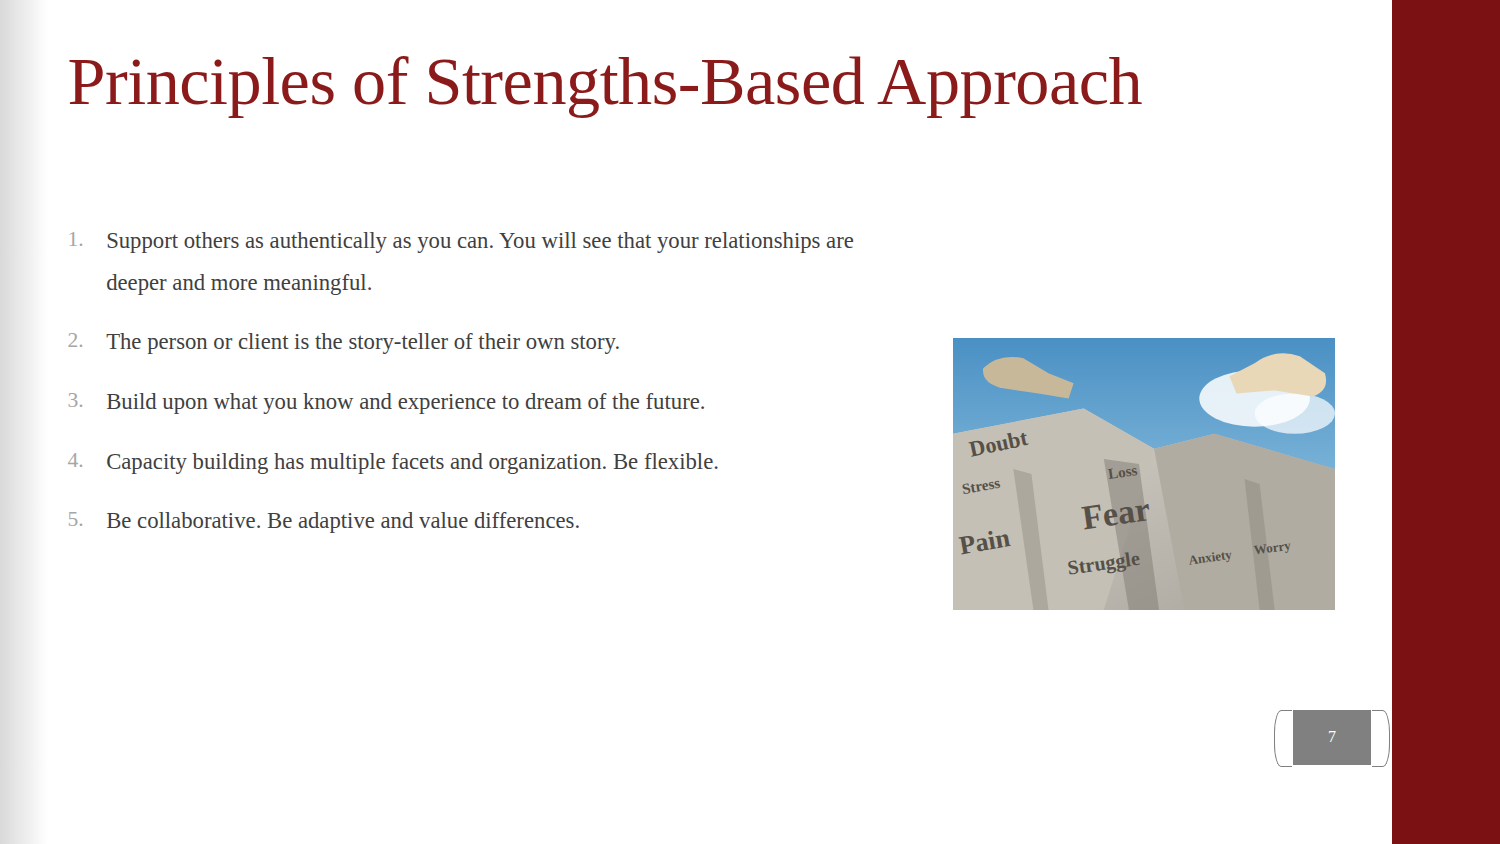Principles of Strengths-Based Approach
Support others as authentically as you can. You will see that your relationships are deeper and more meaningful.
The person or client is the story-teller of their own story.
Build upon what you know and experience to dream of the future.
Capacity building has multiple facets and organization. Be flexible.
Be collaborative. Be adaptive and value differences.
7